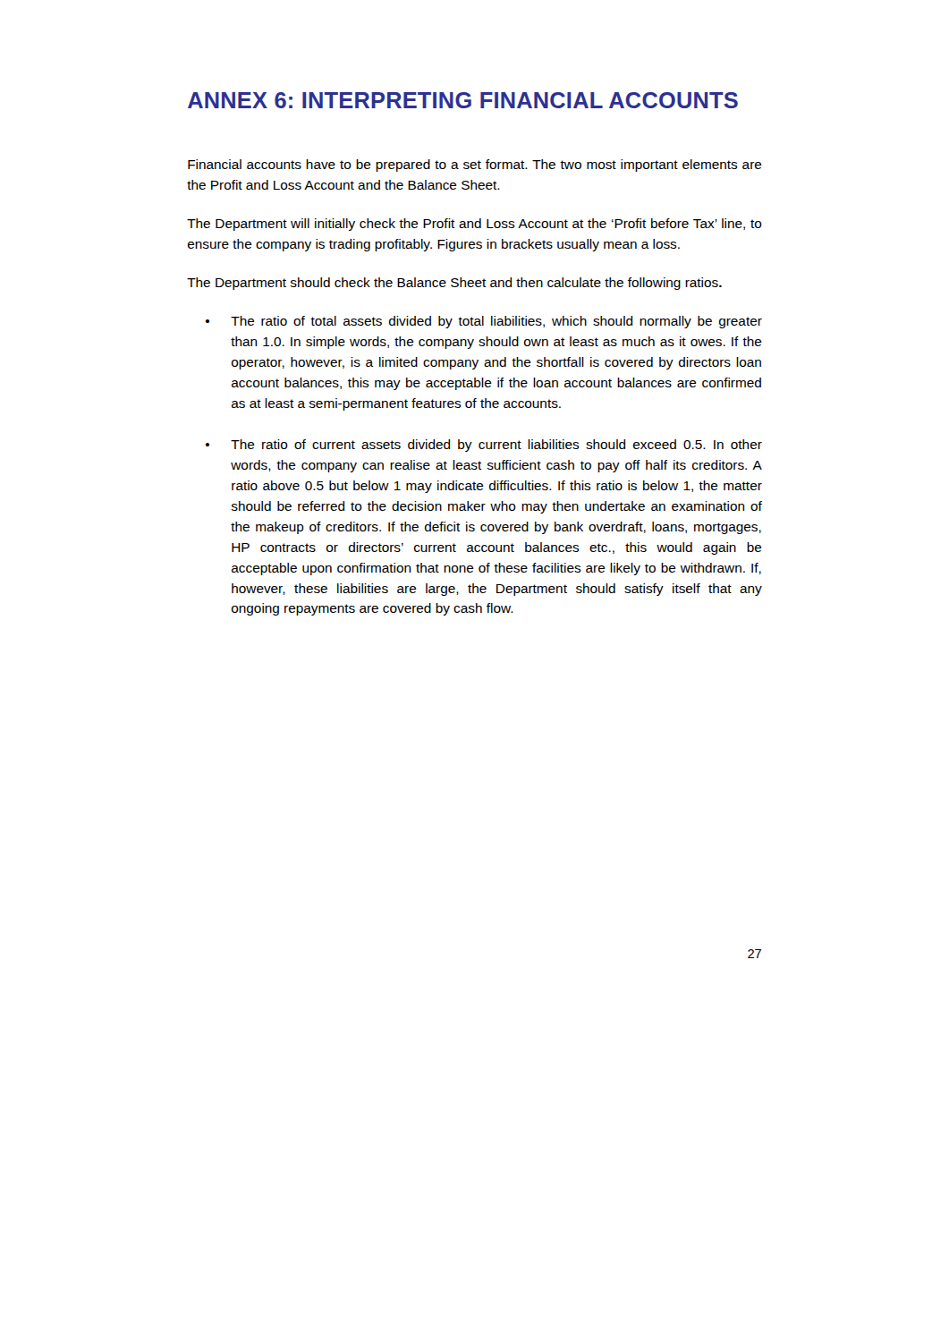ANNEX 6: INTERPRETING FINANCIAL ACCOUNTS
Financial accounts have to be prepared to a set format. The two most important elements are the Profit and Loss Account and the Balance Sheet.
The Department will initially check the Profit and Loss Account at the ‘Profit before Tax’ line, to ensure the company is trading profitably. Figures in brackets usually mean a loss.
The Department should check the Balance Sheet and then calculate the following ratios.
The ratio of total assets divided by total liabilities, which should normally be greater than 1.0. In simple words, the company should own at least as much as it owes. If the operator, however, is a limited company and the shortfall is covered by directors loan account balances, this may be acceptable if the loan account balances are confirmed as at least a semi-permanent features of the accounts.
The ratio of current assets divided by current liabilities should exceed 0.5. In other words, the company can realise at least sufficient cash to pay off half its creditors. A ratio above 0.5 but below 1 may indicate difficulties. If this ratio is below 1, the matter should be referred to the decision maker who may then undertake an examination of the makeup of creditors. If the deficit is covered by bank overdraft, loans, mortgages, HP contracts or directors’ current account balances etc., this would again be acceptable upon confirmation that none of these facilities are likely to be withdrawn. If, however, these liabilities are large, the Department should satisfy itself that any ongoing repayments are covered by cash flow.
27